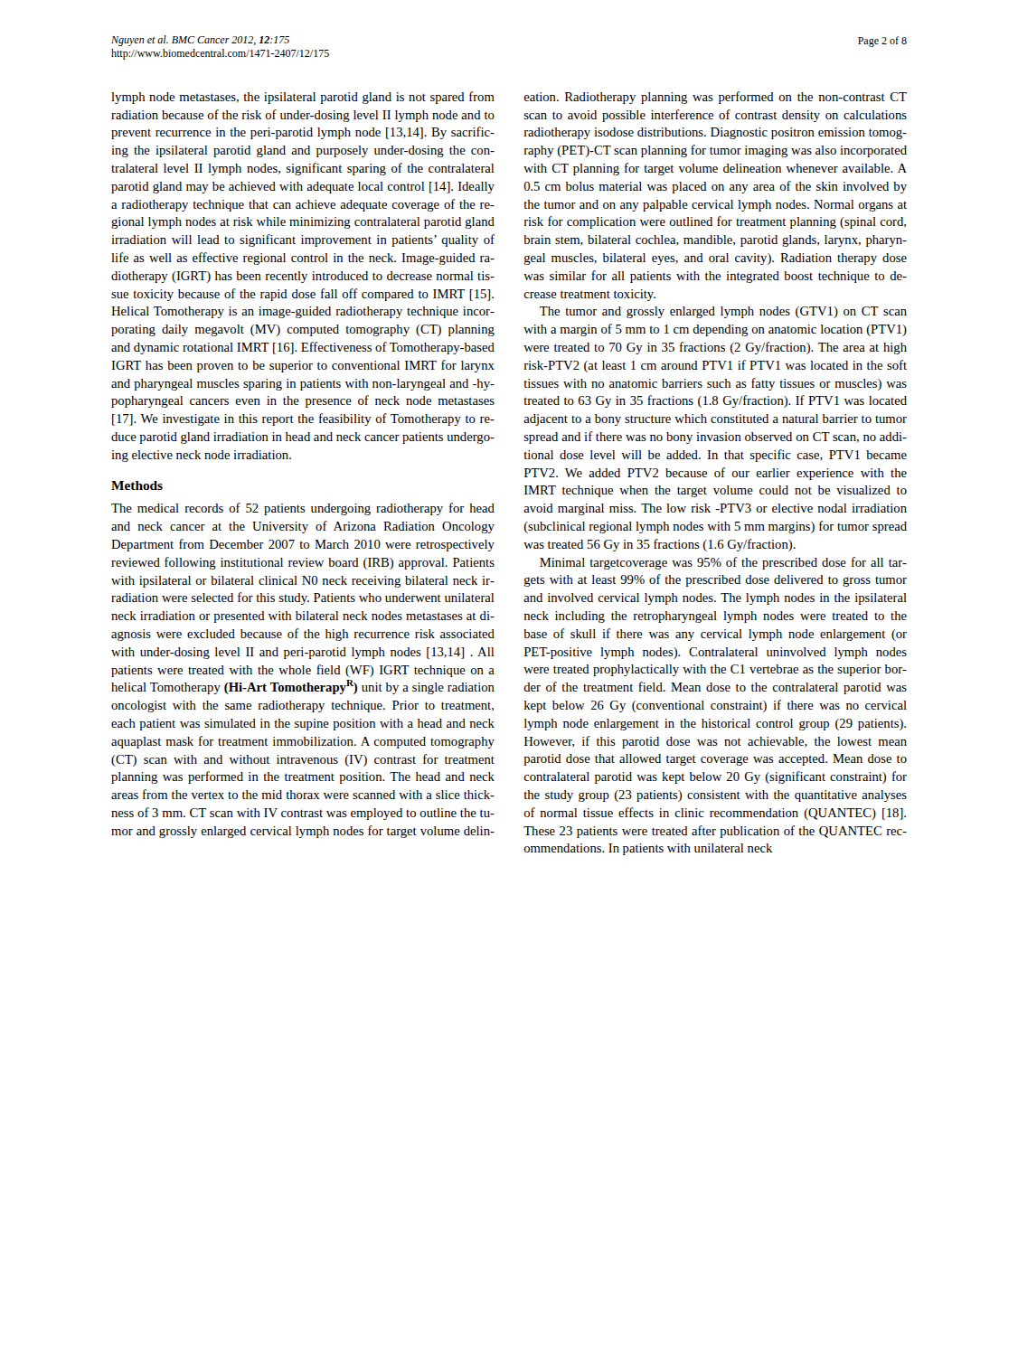Nguyen et al. BMC Cancer 2012, 12:175
http://www.biomedcentral.com/1471-2407/12/175
Page 2 of 8
lymph node metastases, the ipsilateral parotid gland is not spared from radiation because of the risk of under-dosing level II lymph node and to prevent recurrence in the peri-parotid lymph node [13,14]. By sacrificing the ipsilateral parotid gland and purposely under-dosing the contralateral level II lymph nodes, significant sparing of the contralateral parotid gland may be achieved with adequate local control [14]. Ideally a radiotherapy technique that can achieve adequate coverage of the regional lymph nodes at risk while minimizing contralateral parotid gland irradiation will lead to significant improvement in patients’ quality of life as well as effective regional control in the neck. Image-guided radiotherapy (IGRT) has been recently introduced to decrease normal tissue toxicity because of the rapid dose fall off compared to IMRT [15]. Helical Tomotherapy is an image-guided radiotherapy technique incorporating daily megavolt (MV) computed tomography (CT) planning and dynamic rotational IMRT [16]. Effectiveness of Tomotherapy-based IGRT has been proven to be superior to conventional IMRT for larynx and pharyngeal muscles sparing in patients with non-laryngeal and -hypopharyngeal cancers even in the presence of neck node metastases [17]. We investigate in this report the feasibility of Tomotherapy to reduce parotid gland irradiation in head and neck cancer patients undergoing elective neck node irradiation.
Methods
The medical records of 52 patients undergoing radiotherapy for head and neck cancer at the University of Arizona Radiation Oncology Department from December 2007 to March 2010 were retrospectively reviewed following institutional review board (IRB) approval. Patients with ipsilateral or bilateral clinical N0 neck receiving bilateral neck irradiation were selected for this study. Patients who underwent unilateral neck irradiation or presented with bilateral neck nodes metastases at diagnosis were excluded because of the high recurrence risk associated with under-dosing level II and peri-parotid lymph nodes [13,14] . All patients were treated with the whole field (WF) IGRT technique on a helical Tomotherapy (Hi-Art TomotherapyR) unit by a single radiation oncologist with the same radiotherapy technique. Prior to treatment, each patient was simulated in the supine position with a head and neck aquaplast mask for treatment immobilization. A computed tomography (CT) scan with and without intravenous (IV) contrast for treatment planning was performed in the treatment position. The head and neck areas from the vertex to the mid thorax were scanned with a slice thickness of 3 mm. CT scan with IV contrast was employed to outline the tumor and grossly enlarged cervical lymph nodes for target volume delineation. Radiotherapy planning was performed on the non-contrast CT scan to avoid possible interference of contrast density on calculations radiotherapy isodose distributions. Diagnostic positron emission tomography (PET)-CT scan planning for tumor imaging was also incorporated with CT planning for target volume delineation whenever available. A 0.5 cm bolus material was placed on any area of the skin involved by the tumor and on any palpable cervical lymph nodes. Normal organs at risk for complication were outlined for treatment planning (spinal cord, brain stem, bilateral cochlea, mandible, parotid glands, larynx, pharyngeal muscles, bilateral eyes, and oral cavity). Radiation therapy dose was similar for all patients with the integrated boost technique to decrease treatment toxicity.
The tumor and grossly enlarged lymph nodes (GTV1) on CT scan with a margin of 5 mm to 1 cm depending on anatomic location (PTV1) were treated to 70 Gy in 35 fractions (2 Gy/fraction). The area at high risk-PTV2 (at least 1 cm around PTV1 if PTV1 was located in the soft tissues with no anatomic barriers such as fatty tissues or muscles) was treated to 63 Gy in 35 fractions (1.8 Gy/fraction). If PTV1 was located adjacent to a bony structure which constituted a natural barrier to tumor spread and if there was no bony invasion observed on CT scan, no additional dose level will be added. In that specific case, PTV1 became PTV2. We added PTV2 because of our earlier experience with the IMRT technique when the target volume could not be visualized to avoid marginal miss. The low risk -PTV3 or elective nodal irradiation (subclinical regional lymph nodes with 5 mm margins) for tumor spread was treated 56 Gy in 35 fractions (1.6 Gy/fraction).
Minimal targetcoverage was 95% of the prescribed dose for all targets with at least 99% of the prescribed dose delivered to gross tumor and involved cervical lymph nodes. The lymph nodes in the ipsilateral neck including the retropharyngeal lymph nodes were treated to the base of skull if there was any cervical lymph node enlargement (or PET-positive lymph nodes). Contralateral uninvolved lymph nodes were treated prophylactically with the C1 vertebrae as the superior border of the treatment field. Mean dose to the contralateral parotid was kept below 26 Gy (conventional constraint) if there was no cervical lymph node enlargement in the historical control group (29 patients). However, if this parotid dose was not achievable, the lowest mean parotid dose that allowed target coverage was accepted. Mean dose to contralateral parotid was kept below 20 Gy (significant constraint) for the study group (23 patients) consistent with the quantitative analyses of normal tissue effects in clinic recommendation (QUANTEC) [18]. These 23 patients were treated after publication of the QUANTEC recommendations. In patients with unilateral neck